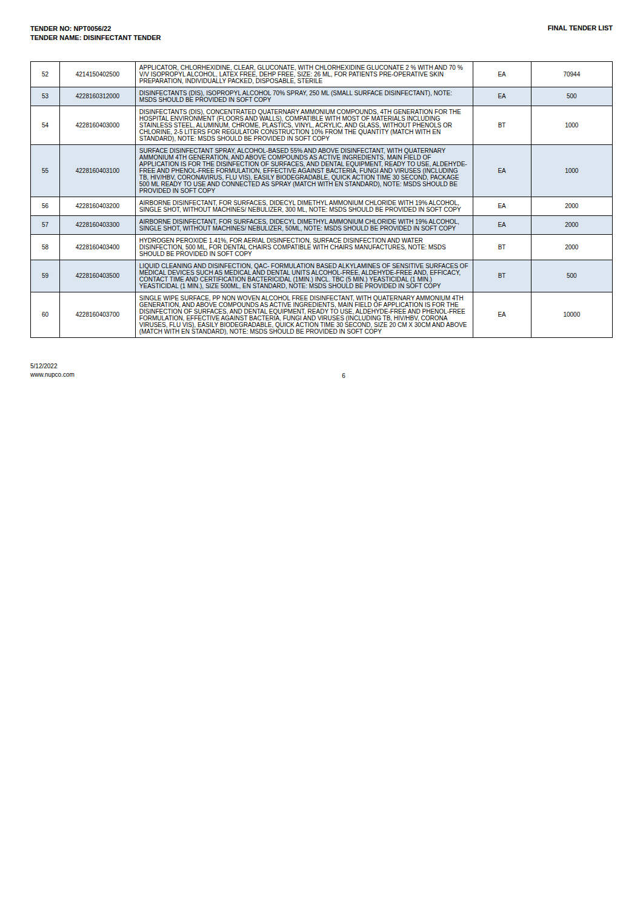TENDER NO: NPT0056/22
TENDER NAME: DISINFECTANT TENDER
FINAL TENDER LIST
| 52 | 4214150402500 | APPLICATOR, CHLORHEXIDINE, CLEAR, GLUCONATE, WITH CHLORHEXIDINE GLUCONATE 2 % WITH AND 70 % V/V ISOPROPYL ALCOHOL, LATEX FREE, DEHP FREE, SIZE: 26 ML, FOR PATIENTS PRE-OPERATIVE SKIN PREPARATION, INDIVIDUALLY PACKED, DISPOSABLE, STERILE | EA | 70944 |
| 53 | 4228160312000 | DISINFECTANTS (DIS), ISOPROPYL ALCOHOL 70% SPRAY, 250 ML (SMALL SURFACE DISINFECTANT), NOTE: MSDS SHOULD BE PROVIDED IN SOFT COPY | EA | 500 |
| 54 | 4228160403000 | DISINFECTANTS (DIS), CONCENTRATED QUATERNARY AMMONIUM COMPOUNDS, 4TH GENERATION FOR THE HOSPITAL ENVIRONMENT (FLOORS AND WALLS), COMPATIBLE WITH MOST OF MATERIALS INCLUDING STAINLESS STEEL, ALUMINUM, CHROME, PLASTICS, VINYL, ACRYLIC, AND GLASS, WITHOUT PHENOLS OR CHLORINE, 2-5 LITERS FOR REGULATOR CONSTRUCTION 10% FROM THE QUANTITY (MATCH WITH EN STANDARD), NOTE: MSDS SHOULD BE PROVIDED IN SOFT COPY | BT | 1000 |
| 55 | 4228160403100 | SURFACE DISINFECTANT SPRAY, ALCOHOL-BASED 55% AND ABOVE DISINFECTANT, WITH QUATERNARY AMMONIUM 4TH GENERATION, AND ABOVE COMPOUNDS AS ACTIVE INGREDIENTS, MAIN FIELD OF APPLICATION IS FOR THE DISINFECTION OF SURFACES, AND DENTAL EQUIPMENT, READY TO USE, ALDEHYDE-FREE AND PHENOL-FREE FORMULATION, EFFECTIVE AGAINST BACTERIA, FUNGI AND VIRUSES (INCLUDING TB, HIV/HBV, CORONAVIRUS, FLU VIS), EASILY BIODEGRADABLE, QUICK ACTION TIME 30 SECOND, PACKAGE 500 ML READY TO USE AND CONNECTED AS SPRAY (MATCH WITH EN STANDARD), NOTE: MSDS SHOULD BE PROVIDED IN SOFT COPY | EA | 1000 |
| 56 | 4228160403200 | AIRBORNE DISINFECTANT, FOR SURFACES, DIDECYL DIMETHYL AMMONIUM CHLORIDE WITH 19% ALCOHOL, SINGLE SHOT, WITHOUT MACHINES/ NEBULIZER, 300 ML, NOTE: MSDS SHOULD BE PROVIDED IN SOFT COPY | EA | 2000 |
| 57 | 4228160403300 | AIRBORNE DISINFECTANT, FOR SURFACES, DIDECYL DIMETHYL AMMONIUM CHLORIDE WITH 19% ALCOHOL, SINGLE SHOT, WITHOUT MACHINES/ NEBULIZER, 50ML, NOTE: MSDS SHOULD BE PROVIDED IN SOFT COPY | EA | 2000 |
| 58 | 4228160403400 | HYDROGEN PEROXIDE 1.41%, FOR AERIAL DISINFECTION, SURFACE DISINFECTION AND WATER DISINFECTION, 500 ML, FOR DENTAL CHAIRS COMPATIBLE WITH CHAIRS MANUFACTURES, NOTE: MSDS SHOULD BE PROVIDED IN SOFT COPY | BT | 2000 |
| 59 | 4228160403500 | LIQUID CLEANING AND DISINFECTION, QAC- FORMULATION BASED ALKYLAMINES OF SENSITIVE SURFACES OF MEDICAL DEVICES SUCH AS MEDICAL AND DENTAL UNITS ALCOHOL-FREE, ALDEHYDE-FREE AND, EFFICACY, CONTACT TIME AND CERTIFICATION BACTERICIDAL (1MIN.) INCL. TBC (5 MIN.) YEASTICIDAL (1 MIN.) YEASTICIDAL (1 MIN.), SIZE 500ML, EN STANDARD, NOTE: MSDS SHOULD BE PROVIDED IN SOFT COPY | BT | 500 |
| 60 | 4228160403700 | SINGLE WIPE SURFACE, PP NON WOVEN ALCOHOL FREE DISINFECTANT, WITH QUATERNARY AMMONIUM 4TH GENERATION, AND ABOVE COMPOUNDS AS ACTIVE INGREDIENTS, MAIN FIELD OF APPLICATION IS FOR THE DISINFECTION OF SURFACES, AND DENTAL EQUIPMENT, READY TO USE, ALDEHYDE-FREE AND PHENOL-FREE FORMULATION, EFFECTIVE AGAINST BACTERIA, FUNGI AND VIRUSES (INCLUDING TB, HIV/HBV, CORONA VIRUSES, FLU VIS), EASILY BIODEGRADABLE, QUICK ACTION TIME 30 SECOND, SIZE 20 CM X 30CM AND ABOVE (MATCH WITH EN STANDARD), NOTE: MSDS SHOULD BE PROVIDED IN SOFT COPY | EA | 10000 |
5/12/2022
www.nupco.com
6